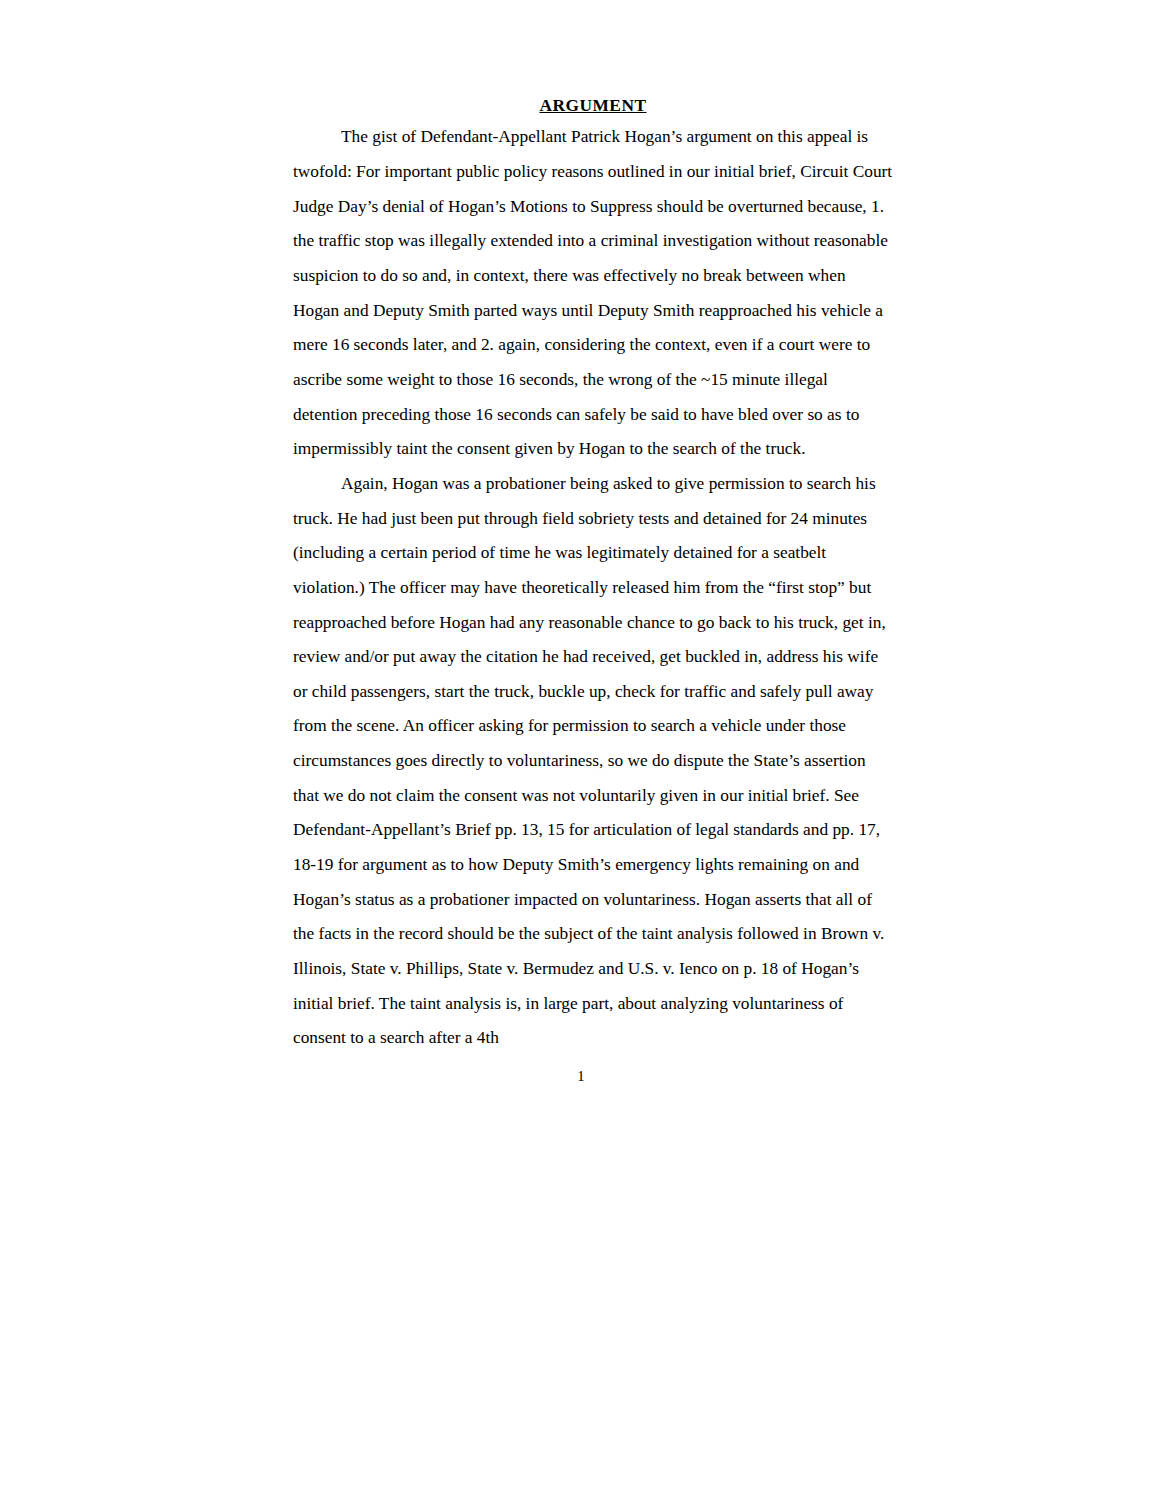ARGUMENT
The gist of Defendant-Appellant Patrick Hogan’s argument on this appeal is twofold: For important public policy reasons outlined in our initial brief, Circuit Court Judge Day’s denial of Hogan’s Motions to Suppress should be overturned because, 1. the traffic stop was illegally extended into a criminal investigation without reasonable suspicion to do so and, in context, there was effectively no break between when Hogan and Deputy Smith parted ways until Deputy Smith reapproached his vehicle a mere 16 seconds later, and 2. again, considering the context, even if a court were to ascribe some weight to those 16 seconds, the wrong of the ~15 minute illegal detention preceding those 16 seconds can safely be said to have bled over so as to impermissibly taint the consent given by Hogan to the search of the truck.
Again, Hogan was a probationer being asked to give permission to search his truck. He had just been put through field sobriety tests and detained for 24 minutes (including a certain period of time he was legitimately detained for a seatbelt violation.) The officer may have theoretically released him from the “first stop” but reapproached before Hogan had any reasonable chance to go back to his truck, get in, review and/or put away the citation he had received, get buckled in, address his wife or child passengers, start the truck, buckle up, check for traffic and safely pull away from the scene. An officer asking for permission to search a vehicle under those circumstances goes directly to voluntariness, so we do dispute the State’s assertion that we do not claim the consent was not voluntarily given in our initial brief. See Defendant-Appellant’s Brief pp. 13, 15 for articulation of legal standards and pp. 17, 18-19 for argument as to how Deputy Smith’s emergency lights remaining on and Hogan’s status as a probationer impacted on voluntariness. Hogan asserts that all of the facts in the record should be the subject of the taint analysis followed in Brown v. Illinois, State v. Phillips, State v. Bermudez and U.S. v. Ienco on p. 18 of Hogan’s initial brief. The taint analysis is, in large part, about analyzing voluntariness of consent to a search after a 4th
1